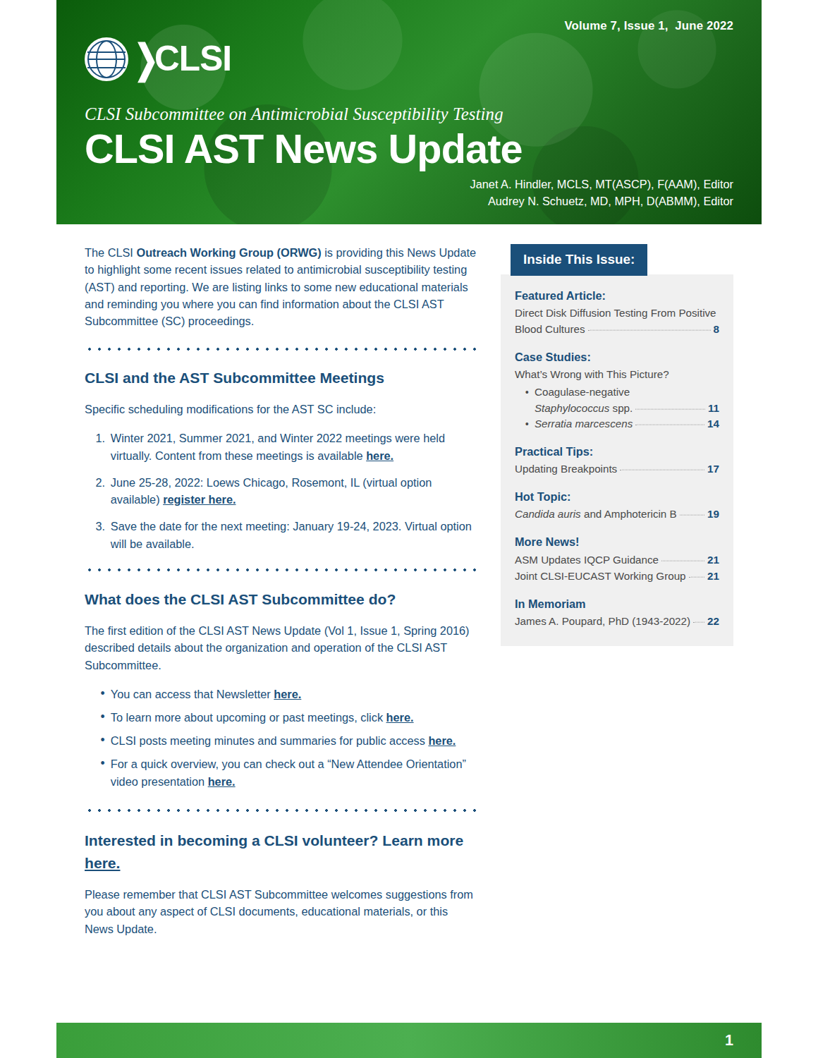Volume 7, Issue 1, June 2022
❯CLSI
CLSI Subcommittee on Antimicrobial Susceptibility Testing
CLSI AST News Update
Janet A. Hindler, MCLS, MT(ASCP), F(AAM), Editor
Audrey N. Schuetz, MD, MPH, D(ABMM), Editor
The CLSI Outreach Working Group (ORWG) is providing this News Update to highlight some recent issues related to antimicrobial susceptibility testing (AST) and reporting. We are listing links to some new educational materials and reminding you where you can find information about the CLSI AST Subcommittee (SC) proceedings.
CLSI and the AST Subcommittee Meetings
Specific scheduling modifications for the AST SC include:
Winter 2021, Summer 2021, and Winter 2022 meetings were held virtually. Content from these meetings is available here.
June 25-28, 2022: Loews Chicago, Rosemont, IL (virtual option available) register here.
Save the date for the next meeting: January 19-24, 2023. Virtual option will be available.
What does the CLSI AST Subcommittee do?
The first edition of the CLSI AST News Update (Vol 1, Issue 1, Spring 2016) described details about the organization and operation of the CLSI AST Subcommittee.
You can access that Newsletter here.
To learn more about upcoming or past meetings, click here.
CLSI posts meeting minutes and summaries for public access here.
For a quick overview, you can check out a “New Attendee Orientation” video presentation here.
Interested in becoming a CLSI volunteer? Learn more here.
Please remember that CLSI AST Subcommittee welcomes suggestions from you about any aspect of CLSI documents, educational materials, or this News Update.
Inside This Issue:
Featured Article:
Direct Disk Diffusion Testing From Positive
Blood Cultures 8
Case Studies:
What’s Wrong with This Picture?
Coagulase-negative
Staphylococcus spp. 11
Serratia marcescens 14
Practical Tips:
Updating Breakpoints 17
Hot Topic:
Candida auris and Amphotericin B 19
More News!
ASM Updates IQCP Guidance 21
Joint CLSI-EUCAST Working Group 21
In Memoriam
James A. Poupard, PhD (1943-2022) 22
1